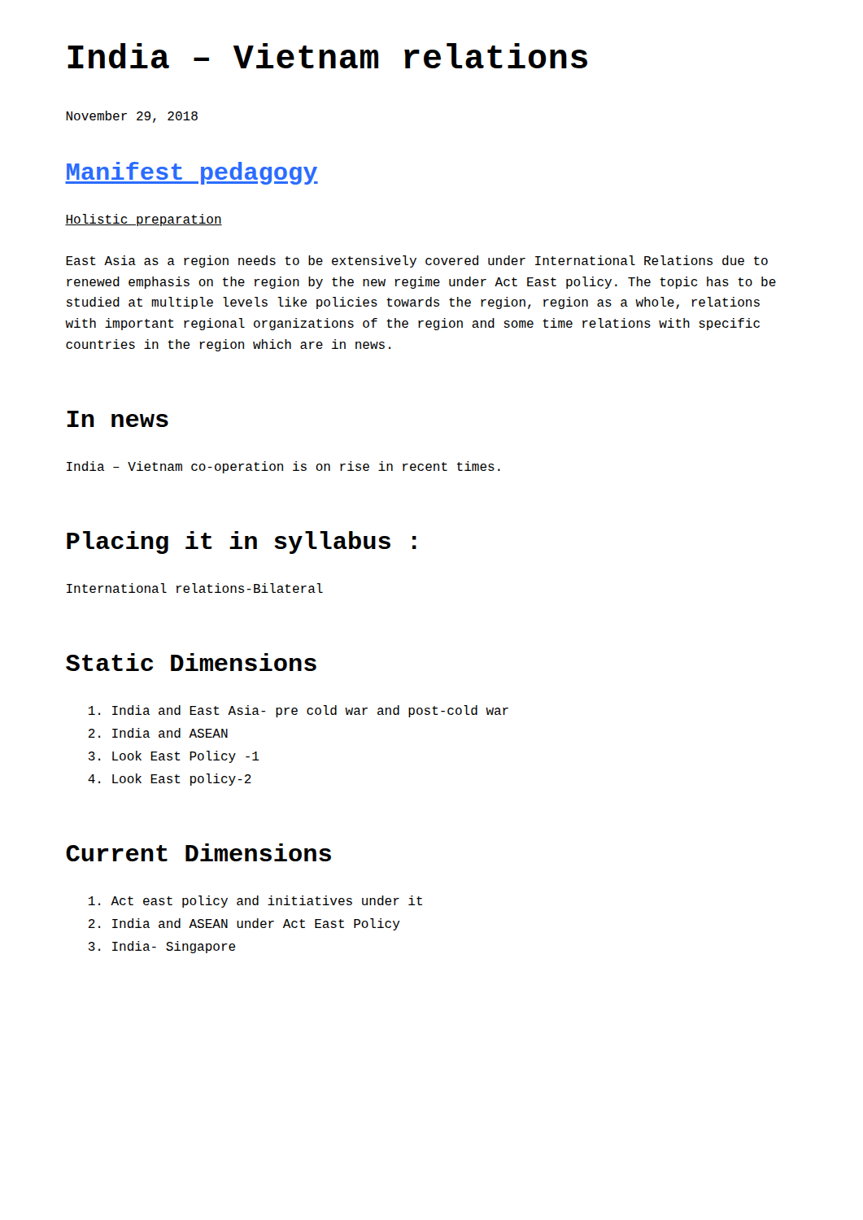India – Vietnam relations
November 29, 2018
Manifest pedagogy
Holistic preparation
East Asia as a region needs to be extensively covered under International Relations due to renewed emphasis on the region by the new regime under Act East policy. The topic has to be studied at multiple levels like policies towards the region, region as a whole, relations with important regional organizations of the region and some time relations with specific countries in the region which are in news.
In news
India – Vietnam co-operation is on rise in recent times.
Placing it in syllabus :
International relations-Bilateral
Static Dimensions
India and East Asia- pre cold war and post-cold war
India and ASEAN
Look East Policy -1
Look East policy-2
Current Dimensions
Act east policy and initiatives under it
India and ASEAN under Act East Policy
India- Singapore